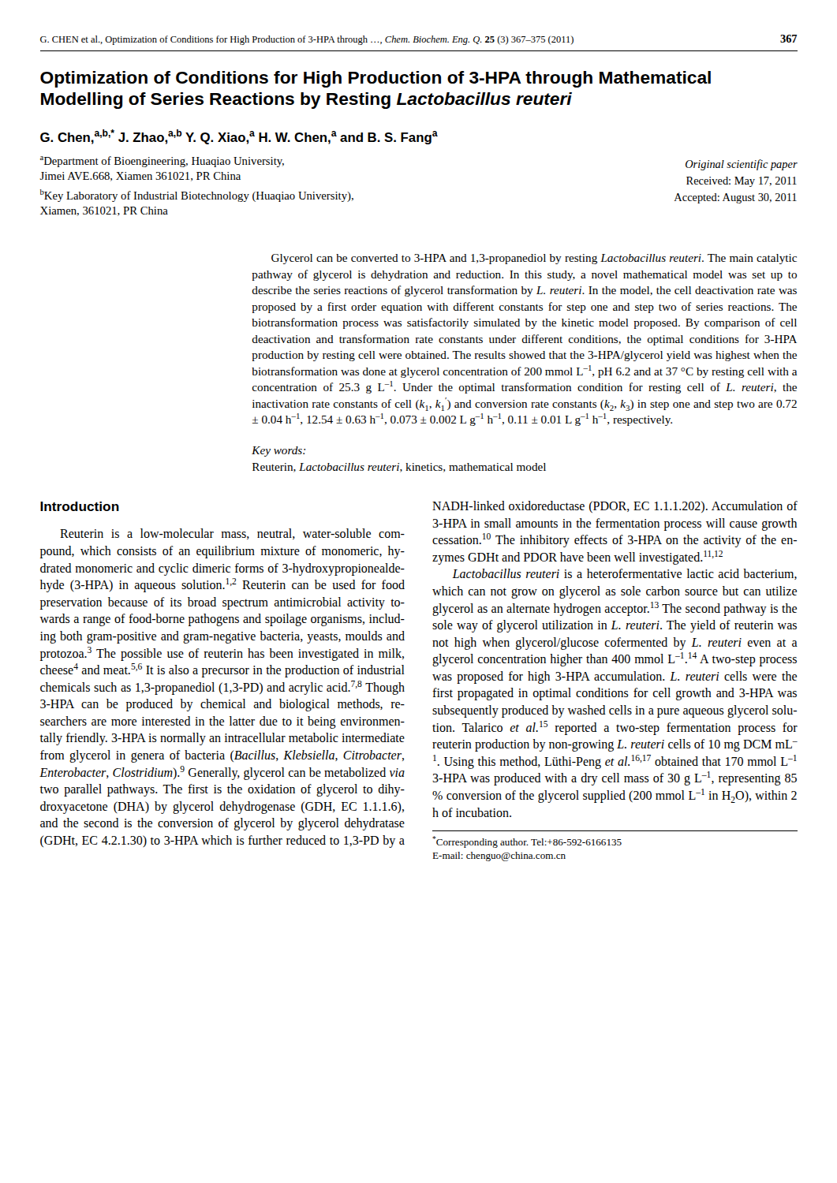G. CHEN et al., Optimization of Conditions for High Production of 3-HPA through …, Chem. Biochem. Eng. Q. 25 (3) 367–375 (2011) 367
Optimization of Conditions for High Production of 3-HPA through Mathematical Modelling of Series Reactions by Resting Lactobacillus reuteri
G. Chen,a,b,* J. Zhao,a,b Y. Q. Xiao,a H. W. Chen,a and B. S. Fanga
aDepartment of Bioengineering, Huaqiao University,
Jimei AVE.668, Xiamen 361021, PR China
bKey Laboratory of Industrial Biotechnology (Huaqiao University),
Xiamen, 361021, PR China
Original scientific paper
Received: May 17, 2011
Accepted: August 30, 2011
Glycerol can be converted to 3-HPA and 1,3-propanediol by resting Lactobacillus reuteri. The main catalytic pathway of glycerol is dehydration and reduction. In this study, a novel mathematical model was set up to describe the series reactions of glycerol transformation by L. reuteri. In the model, the cell deactivation rate was proposed by a first order equation with different constants for step one and step two of series reactions. The biotransformation process was satisfactorily simulated by the kinetic model proposed. By comparison of cell deactivation and transformation rate constants under different conditions, the optimal conditions for 3-HPA production by resting cell were obtained. The results showed that the 3-HPA/glycerol yield was highest when the biotransformation was done at glycerol concentration of 200 mmol L–1, pH 6.2 and at 37 °C by resting cell with a concentration of 25.3 g L–1. Under the optimal transformation condition for resting cell of L. reuteri, the inactivation rate constants of cell (k1, k1′) and conversion rate constants (k2, k3) in step one and step two are 0.72 ± 0.04 h–1, 12.54 ± 0.63 h–1, 0.073 ± 0.002 L g–1 h–1, 0.11 ± 0.01 L g–1 h–1, respectively.
Key words:
Reuterin, Lactobacillus reuteri, kinetics, mathematical model
Introduction
Reuterin is a low-molecular mass, neutral, water-soluble compound, which consists of an equilibrium mixture of monomeric, hydrated monomeric and cyclic dimeric forms of 3-hydroxypropionealdehyde (3-HPA) in aqueous solution.1,2 Reuterin can be used for food preservation because of its broad spectrum antimicrobial activity towards a range of food-borne pathogens and spoilage organisms, including both gram-positive and gram-negative bacteria, yeasts, moulds and protozoa.3 The possible use of reuterin has been investigated in milk, cheese4 and meat.5,6 It is also a precursor in the production of industrial chemicals such as 1,3-propanediol (1,3-PD) and acrylic acid.7,8 Though 3-HPA can be produced by chemical and biological methods, researchers are more interested in the latter due to it being environmentally friendly. 3-HPA is normally an intracellular metabolic intermediate from glycerol in genera of bacteria (Bacillus, Klebsiella, Citrobacter, Enterobacter, Clostridium).9 Generally, glycerol can be metabolized via two parallel pathways. The first is the oxidation of glycerol to dihydroxyacetone (DHA) by glycerol dehydrogenase (GDH, EC 1.1.1.6), and the second is the conversion of glycerol by glycerol dehydratase (GDHt, EC 4.2.1.30) to 3-HPA which is further reduced to 1,3-PD by a NADH-linked oxidoreductase (PDOR, EC 1.1.1.202). Accumulation of 3-HPA in small amounts in the fermentation process will cause growth cessation.10 The inhibitory effects of 3-HPA on the activity of the enzymes GDHt and PDOR have been well investigated.11,12
Lactobacillus reuteri is a heterofermentative lactic acid bacterium, which can not grow on glycerol as sole carbon source but can utilize glycerol as an alternate hydrogen acceptor.13 The second pathway is the sole way of glycerol utilization in L. reuteri. The yield of reuterin was not high when glycerol/glucose cofermented by L. reuteri even at a glycerol concentration higher than 400 mmol L–1.14 A two-step process was proposed for high 3-HPA accumulation. L. reuteri cells were the first propagated in optimal conditions for cell growth and 3-HPA was subsequently produced by washed cells in a pure aqueous glycerol solution. Talarico et al.15 reported a two-step fermentation process for reuterin production by non-growing L. reuteri cells of 10 mg DCM mL–1. Using this method, Lüthi-Peng et al.16,17 obtained that 170 mmol L–1 3-HPA was produced with a dry cell mass of 30 g L–1, representing 85 % conversion of the glycerol supplied (200 mmol L–1 in H2O), within 2 h of incubation.
*Corresponding author. Tel:+86-592-6166135
E-mail: chenguo@china.com.cn